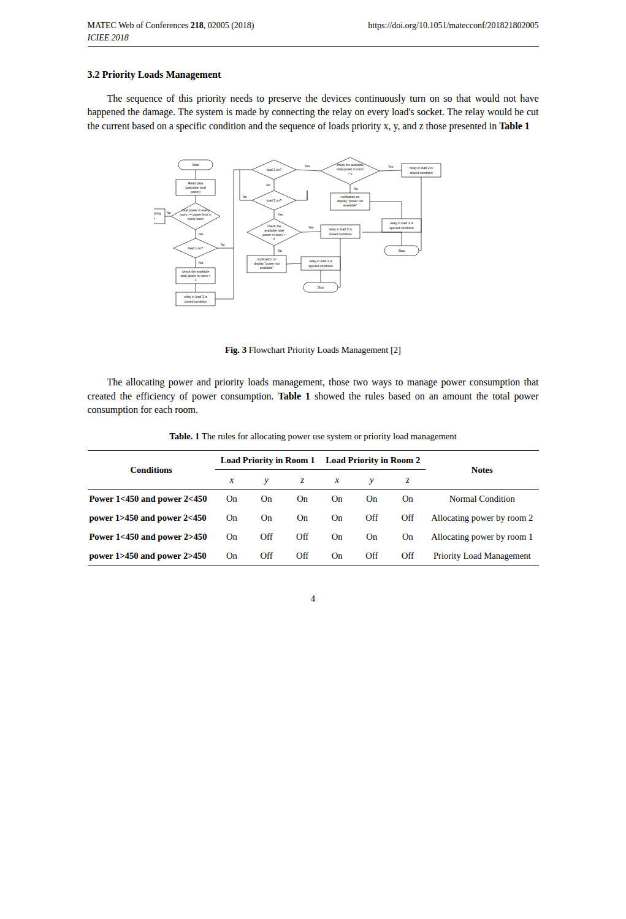MATEC Web of Conferences 218, 02005 (2018) ICIEE 2018
https://doi.org/10.1051/matecconf/201821802005
3.2 Priority Loads Management
The sequence of this priority needs to preserve the devices continuously turn on so that would not have happened the damage. The system is made by connecting the relay on every load's socket. The relay would be cut the current based on a specific condition and the sequence of loads priority x, y, and z those presented in Table 1
Start Read data (calculate total power) total power in every room >= power limit in every room return to allocating procedure load 1 on? check the available total power in room > x relay in load 1 is closed condition load 2 on? check the available total power in room > y relay in load 2 is closed condition notifcation on display "power not available" relay in load 3 is opened condition Stop load 3 on? check the available total power in room > z relay in load 3 is closed condition notification on display "power not available" relay in load 3 is opened condition Stop No Yes Yes No Yes No Yes No Yes No Yes No
Fig. 3 Flowchart Priority Loads Management [2]
The allocating power and priority loads management, those two ways to manage power consumption that created the efficiency of power consumption. Table 1 showed the rules based on an amount the total power consumption for each room.
Table. 1 The rules for allocating power use system or priority load management
| Conditions | Load Priority in Room 1 | Load Priority in Room 2 | Notes |
| --- | --- | --- | --- |
| x | y | z | x | y | z |
| Power 1<450 and power 2<450 | On | On | On | On | On | On | Normal Condition |
| power 1>450 and power 2<450 | On | On | On | On | Off | Off | Allocating power by room 2 |
| Power 1<450 and power 2>450 | On | Off | Off | On | On | On | Allocating power by room 1 |
| power 1>450 and power 2>450 | On | Off | Off | On | Off | Off | Priority Load Management |
4